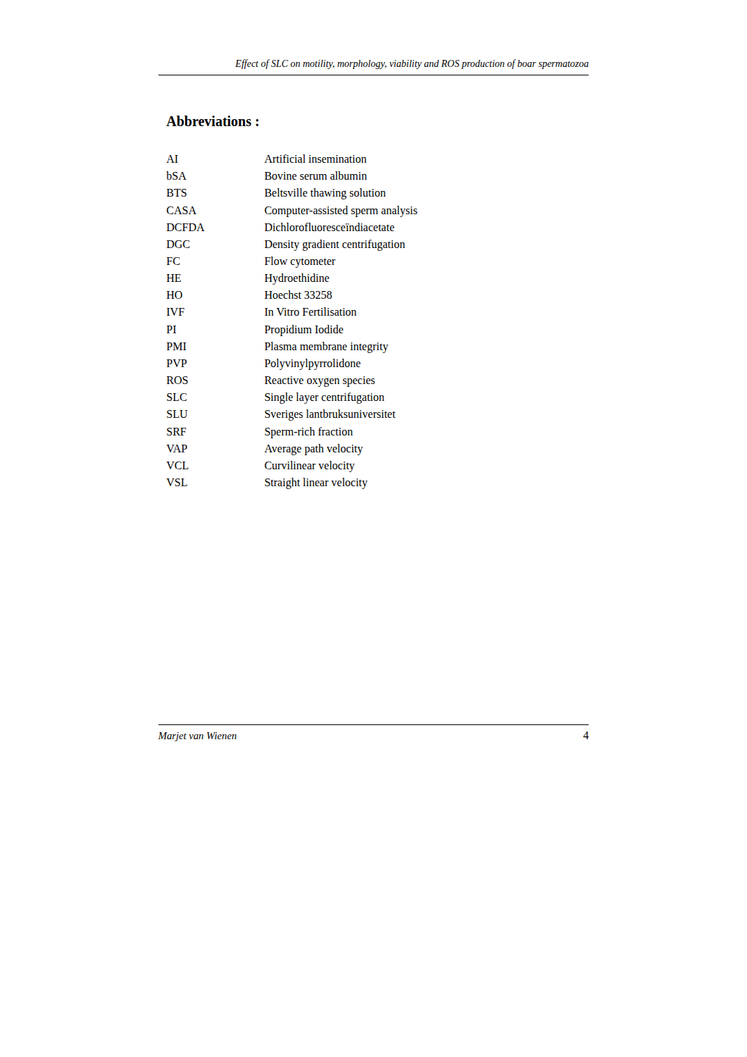Effect of SLC on motility, morphology, viability and ROS production of boar spermatozoa
Abbreviations :
| AI | Artificial insemination |
| bSA | Bovine serum albumin |
| BTS | Beltsville thawing solution |
| CASA | Computer-assisted sperm analysis |
| DCFDA | Dichlorofluoresceïndiacetate |
| DGC | Density gradient centrifugation |
| FC | Flow cytometer |
| HE | Hydroethidine |
| HO | Hoechst 33258 |
| IVF | In Vitro Fertilisation |
| PI | Propidium Iodide |
| PMI | Plasma membrane integrity |
| PVP | Polyvinylpyrrolidone |
| ROS | Reactive oxygen species |
| SLC | Single layer centrifugation |
| SLU | Sveriges lantbruksuniversitet |
| SRF | Sperm-rich fraction |
| VAP | Average path velocity |
| VCL | Curvilinear velocity |
| VSL | Straight linear velocity |
Marjet van Wienen 4